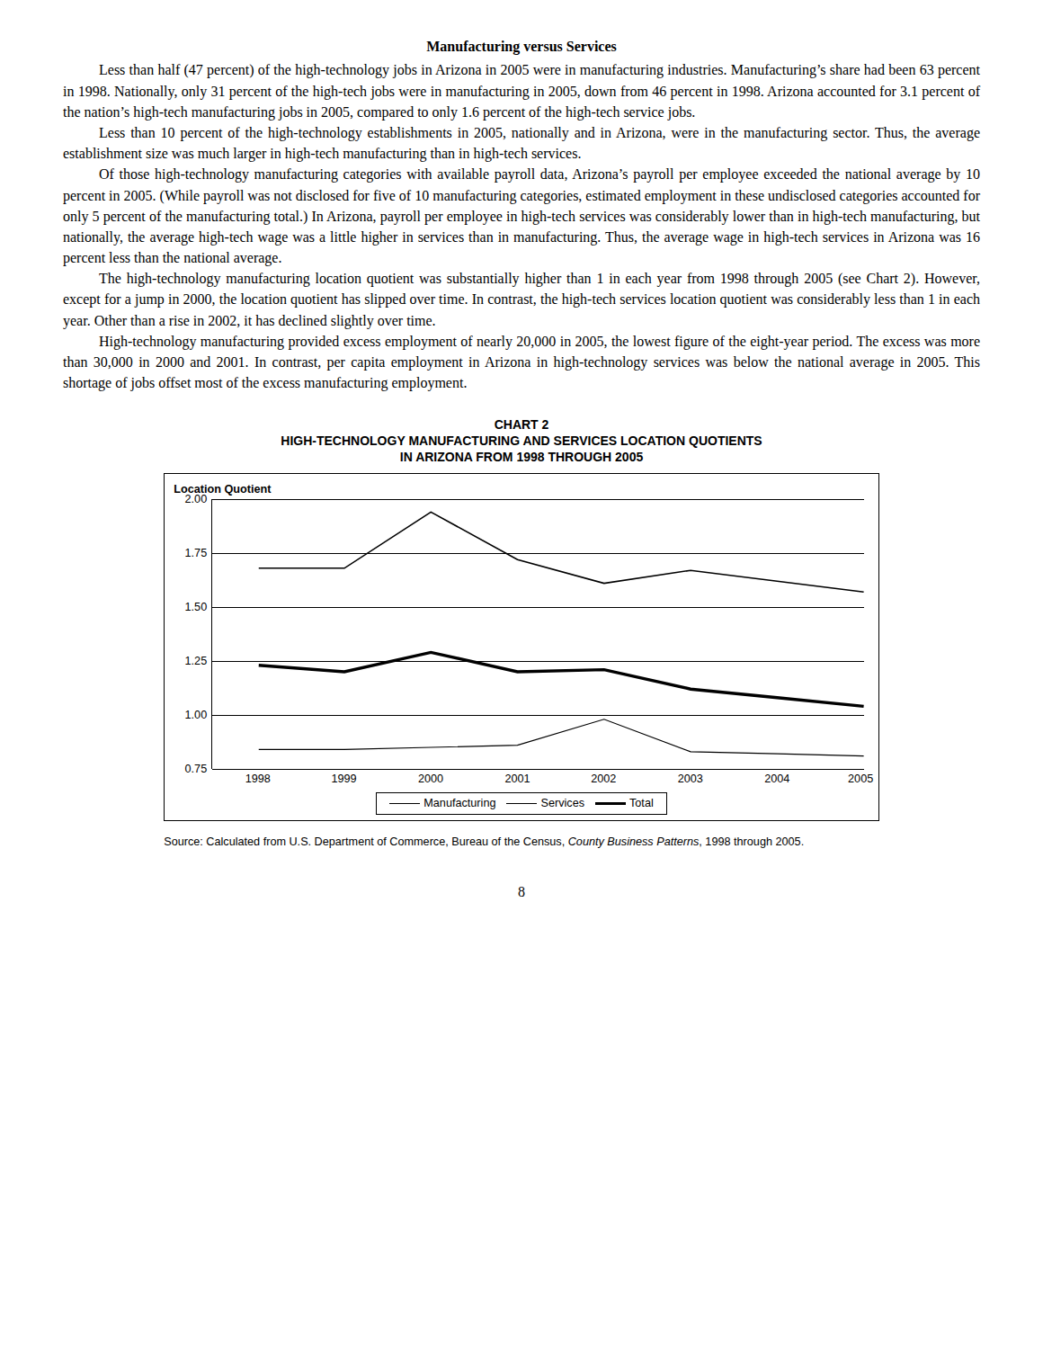Manufacturing versus Services
Less than half (47 percent) of the high-technology jobs in Arizona in 2005 were in manufacturing industries. Manufacturing’s share had been 63 percent in 1998. Nationally, only 31 percent of the high-tech jobs were in manufacturing in 2005, down from 46 percent in 1998. Arizona accounted for 3.1 percent of the nation’s high-tech manufacturing jobs in 2005, compared to only 1.6 percent of the high-tech service jobs.
Less than 10 percent of the high-technology establishments in 2005, nationally and in Arizona, were in the manufacturing sector. Thus, the average establishment size was much larger in high-tech manufacturing than in high-tech services.
Of those high-technology manufacturing categories with available payroll data, Arizona’s payroll per employee exceeded the national average by 10 percent in 2005. (While payroll was not disclosed for five of 10 manufacturing categories, estimated employment in these undisclosed categories accounted for only 5 percent of the manufacturing total.) In Arizona, payroll per employee in high-tech services was considerably lower than in high-tech manufacturing, but nationally, the average high-tech wage was a little higher in services than in manufacturing. Thus, the average wage in high-tech services in Arizona was 16 percent less than the national average.
The high-technology manufacturing location quotient was substantially higher than 1 in each year from 1998 through 2005 (see Chart 2). However, except for a jump in 2000, the location quotient has slipped over time. In contrast, the high-tech services location quotient was considerably less than 1 in each year. Other than a rise in 2002, it has declined slightly over time.
High-technology manufacturing provided excess employment of nearly 20,000 in 2005, the lowest figure of the eight-year period. The excess was more than 30,000 in 2000 and 2001. In contrast, per capita employment in Arizona in high-technology services was below the national average in 2005. This shortage of jobs offset most of the excess manufacturing employment.
CHART 2
HIGH-TECHNOLOGY MANUFACTURING AND SERVICES LOCATION QUOTIENTS
IN ARIZONA FROM 1998 THROUGH 2005
Location Quotient
2.00
1.75
1.50
1.25
1.00
0.75
1998 1999 2000 2001 2002 2003 2004 2005
Manufacturing Services Total
Source: Calculated from U.S. Department of Commerce, Bureau of the Census, County Business Patterns, 1998 through 2005.
8